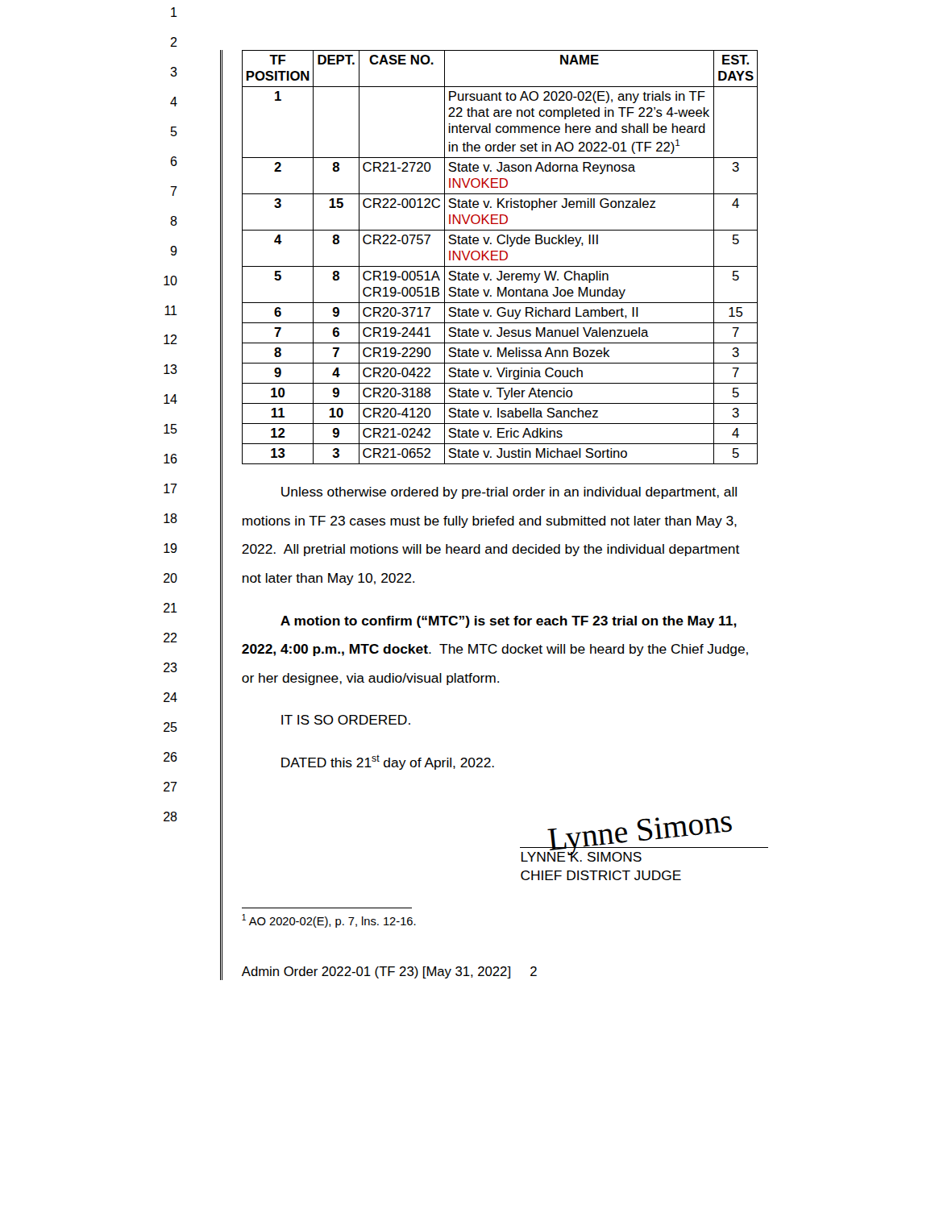1
2
3
4
5
6
7
8
9
10
11
12
13
14
15
16
17
18
19
20
21
22
23
24
25
26
27
28
| TF POSITION | DEPT. | CASE NO. | NAME | EST. DAYS |
| --- | --- | --- | --- | --- |
| 1 | | | Pursuant to AO 2020-02(E), any trials in TF 22 that are not completed in TF 22’s 4-week interval commence here and shall be heard in the order set in AO 2022-01 (TF 22) 1 | |
| 2 | 8 | CR21-2720 | State v. Jason Adorna Reynosa INVOKED | 3 |
| 3 | 15 | CR22-0012C | State v. Kristopher Jemill Gonzalez INVOKED | 4 |
| 4 | 8 | CR22-0757 | State v. Clyde Buckley, III INVOKED | 5 |
| 5 | 8 | CR19-0051A CR19-0051B | State v. Jeremy W. Chaplin State v. Montana Joe Munday | 5 |
| 6 | 9 | CR20-3717 | State v. Guy Richard Lambert, II | 15 |
| 7 | 6 | CR19-2441 | State v. Jesus Manuel Valenzuela | 7 |
| 8 | 7 | CR19-2290 | State v. Melissa Ann Bozek | 3 |
| 9 | 4 | CR20-0422 | State v. Virginia Couch | 7 |
| 10 | 9 | CR20-3188 | State v. Tyler Atencio | 5 |
| 11 | 10 | CR20-4120 | State v. Isabella Sanchez | 3 |
| 12 | 9 | CR21-0242 | State v. Eric Adkins | 4 |
| 13 | 3 | CR21-0652 | State v. Justin Michael Sortino | 5 |
Unless otherwise ordered by pre-trial order in an individual department, all motions in TF 23 cases must be fully briefed and submitted not later than May 3, 2022. All pretrial motions will be heard and decided by the individual department not later than May 10, 2022.
A motion to confirm (“MTC”) is set for each TF 23 trial on the May 11, 2022, 4:00 p.m., MTC docket. The MTC docket will be heard by the Chief Judge, or her designee, via audio/visual platform.
IT IS SO ORDERED.
DATED this 21st day of April, 2022.
Lynne Simons
LYNNE K. SIMONS
CHIEF DISTRICT JUDGE
1 AO 2020-02(E), p. 7, lns. 12-16.
Admin Order 2022-01 (TF 23) [May 31, 2022] 2